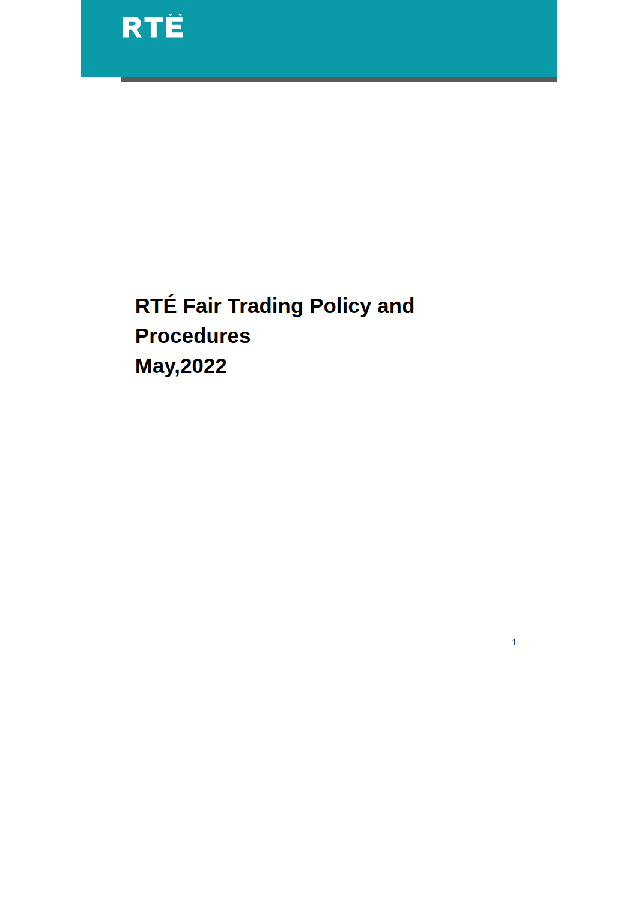RTÉ Fair Trading Policy and Procedures
May,2022
1